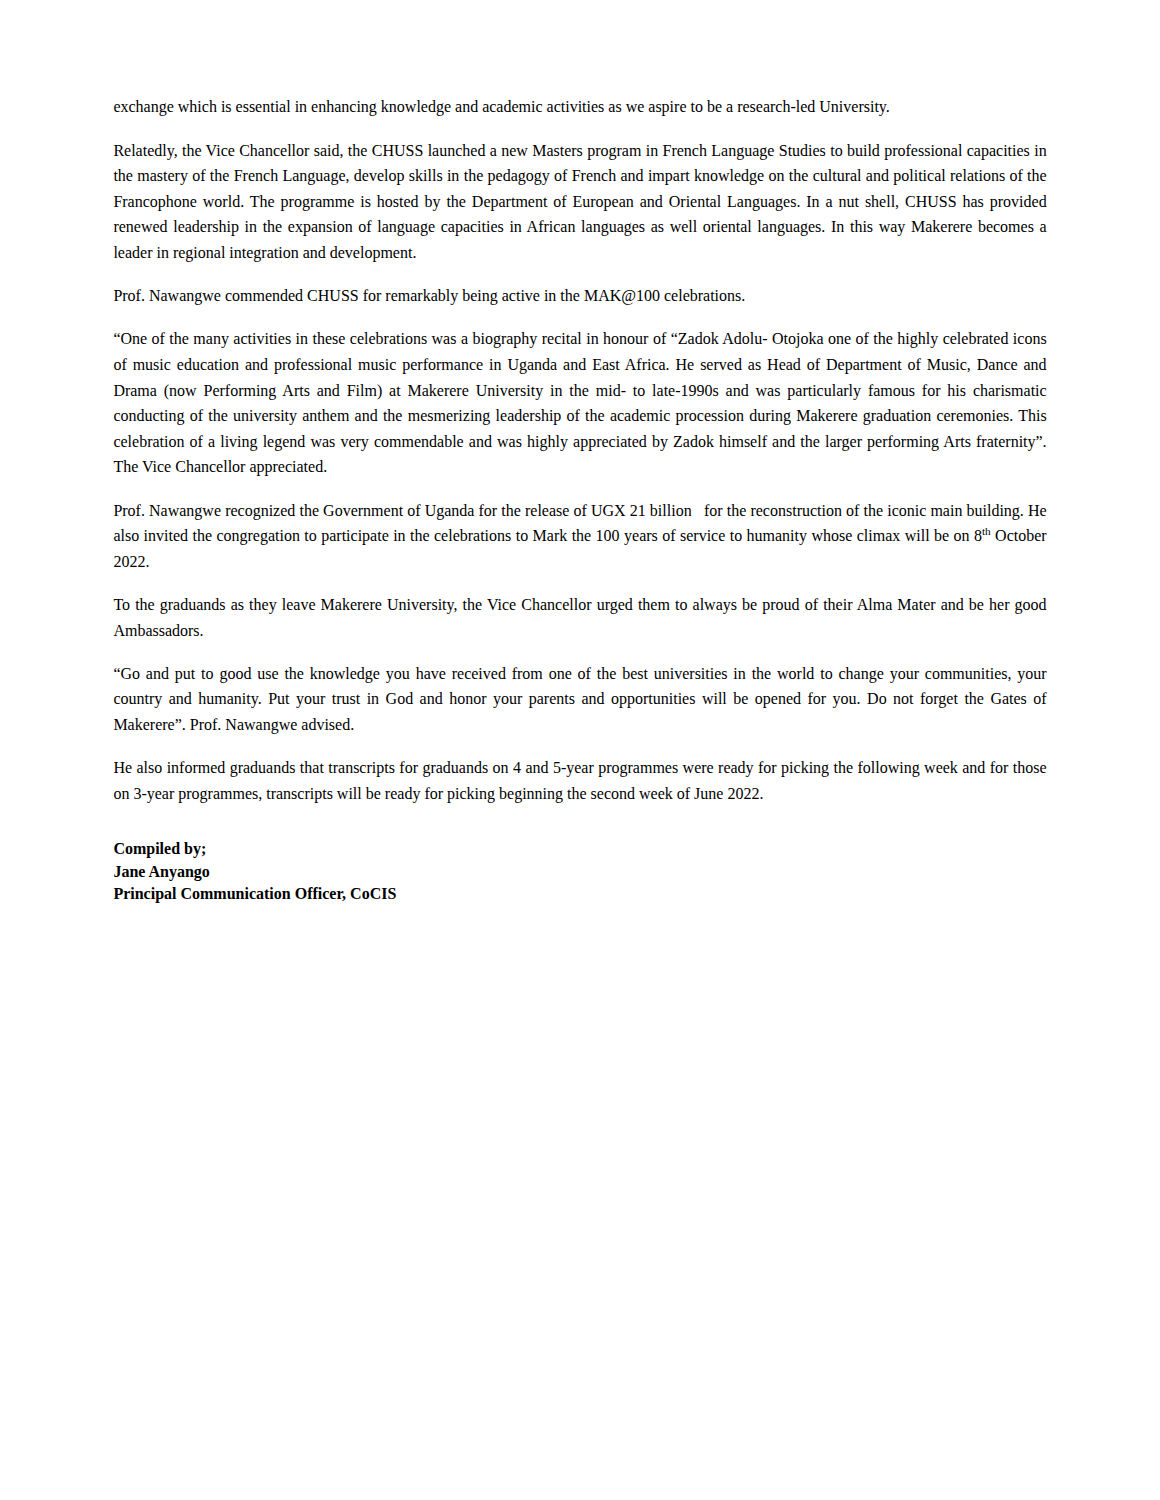exchange which is essential in enhancing knowledge and academic activities as we aspire to be a research-led University.
Relatedly, the Vice Chancellor said, the CHUSS launched a new Masters program in French Language Studies to build professional capacities in the mastery of the French Language, develop skills in the pedagogy of French and impart knowledge on the cultural and political relations of the Francophone world. The programme is hosted by the Department of European and Oriental Languages. In a nut shell, CHUSS has provided renewed leadership in the expansion of language capacities in African languages as well oriental languages. In this way Makerere becomes a leader in regional integration and development.
Prof. Nawangwe commended CHUSS for remarkably being active in the MAK@100 celebrations.
“One of the many activities in these celebrations was a biography recital in honour of “Zadok Adolu- Otojoka one of the highly celebrated icons of music education and professional music performance in Uganda and East Africa. He served as Head of Department of Music, Dance and Drama (now Performing Arts and Film) at Makerere University in the mid- to late-1990s and was particularly famous for his charismatic conducting of the university anthem and the mesmerizing leadership of the academic procession during Makerere graduation ceremonies. This celebration of a living legend was very commendable and was highly appreciated by Zadok himself and the larger performing Arts fraternity”. The Vice Chancellor appreciated.
Prof. Nawangwe recognized the Government of Uganda for the release of UGX 21 billion for the reconstruction of the iconic main building. He also invited the congregation to participate in the celebrations to Mark the 100 years of service to humanity whose climax will be on 8th October 2022.
To the graduands as they leave Makerere University, the Vice Chancellor urged them to always be proud of their Alma Mater and be her good Ambassadors.
“Go and put to good use the knowledge you have received from one of the best universities in the world to change your communities, your country and humanity. Put your trust in God and honor your parents and opportunities will be opened for you. Do not forget the Gates of Makerere”. Prof. Nawangwe advised.
He also informed graduands that transcripts for graduands on 4 and 5-year programmes were ready for picking the following week and for those on 3-year programmes, transcripts will be ready for picking beginning the second week of June 2022.
Compiled by;
Jane Anyango
Principal Communication Officer, CoCIS